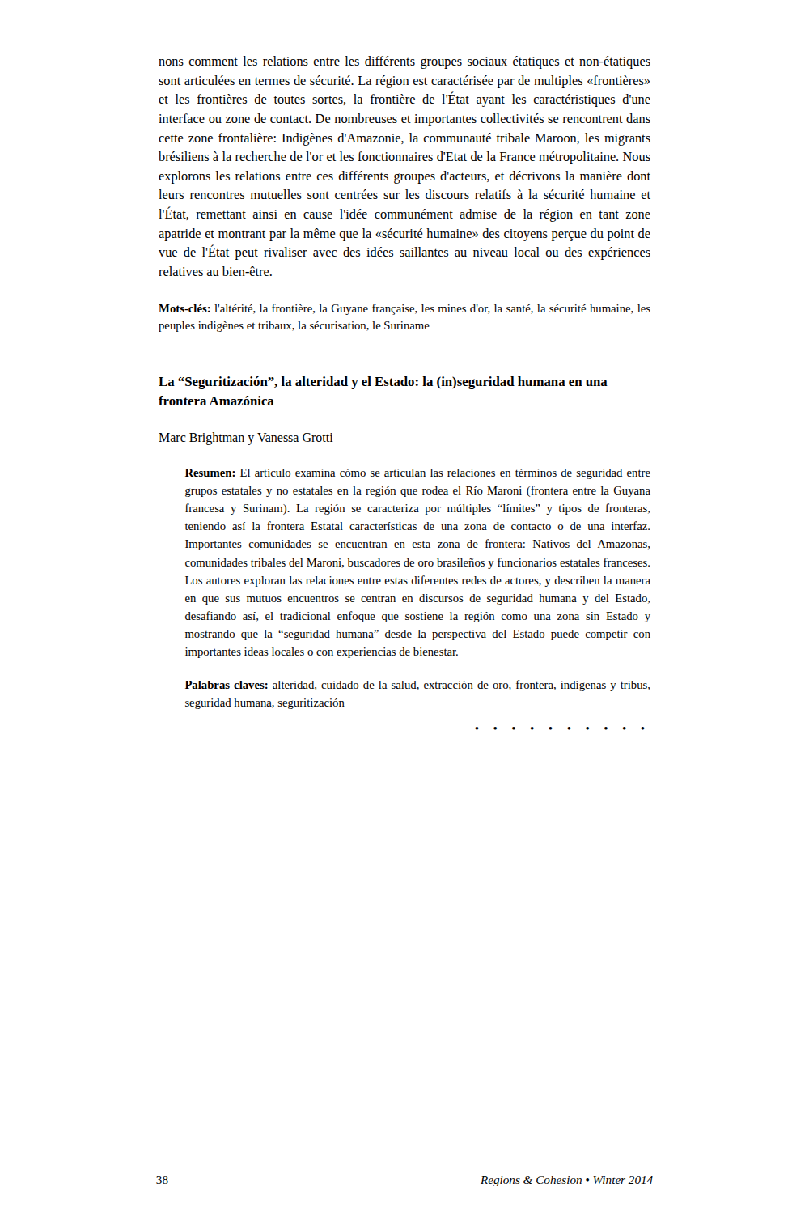nons comment les relations entre les différents groupes sociaux étatiques et non-étatiques sont articulées en termes de sécurité. La région est caractérisée par de multiples «frontières» et les frontières de toutes sortes, la frontière de l'État ayant les caractéristiques d'une interface ou zone de contact. De nombreuses et importantes collectivités se rencontrent dans cette zone frontalière: Indigènes d'Amazonie, la communauté tribale Maroon, les migrants brésiliens à la recherche de l'or et les fonctionnaires d'Etat de la France métropolitaine. Nous explorons les relations entre ces différents groupes d'acteurs, et décrivons la manière dont leurs rencontres mutuelles sont centrées sur les discours relatifs à la sécurité humaine et l'État, remettant ainsi en cause l'idée communément admise de la région en tant zone apatride et montrant par la même que la «sécurité humaine» des citoyens perçue du point de vue de l'État peut rivaliser avec des idées saillantes au niveau local ou des expériences relatives au bien-être.
Mots-clés: l'altérité, la frontière, la Guyane française, les mines d'or, la santé, la sécurité humaine, les peuples indigènes et tribaux, la sécurisation, le Suriname
La “Seguritización”, la alteridad y el Estado: la (in)seguridad humana en una frontera Amazónica
Marc Brightman y Vanessa Grotti
Resumen: El artículo examina cómo se articulan las relaciones en términos de seguridad entre grupos estatales y no estatales en la región que rodea el Río Maroni (frontera entre la Guyana francesa y Surinam). La región se caracteriza por múltiples “límites” y tipos de fronteras, teniendo así la frontera Estatal características de una zona de contacto o de una interfaz. Importantes comunidades se encuentran en esta zona de frontera: Nativos del Amazonas, comunidades tribales del Maroni, buscadores de oro brasileños y funcionarios estatales franceses. Los autores exploran las relaciones entre estas diferentes redes de actores, y describen la manera en que sus mutuos encuentros se centran en discursos de seguridad humana y del Estado, desafiando así, el tradicional enfoque que sostiene la región como una zona sin Estado y mostrando que la “seguridad humana” desde la perspectiva del Estado puede competir con importantes ideas locales o con experiencias de bienestar.
Palabras claves: alteridad, cuidado de la salud, extracción de oro, frontera, indígenas y tribus, seguridad humana, seguritización
• • • • • • • • • •
38 Regions & Cohesion • Winter 2014